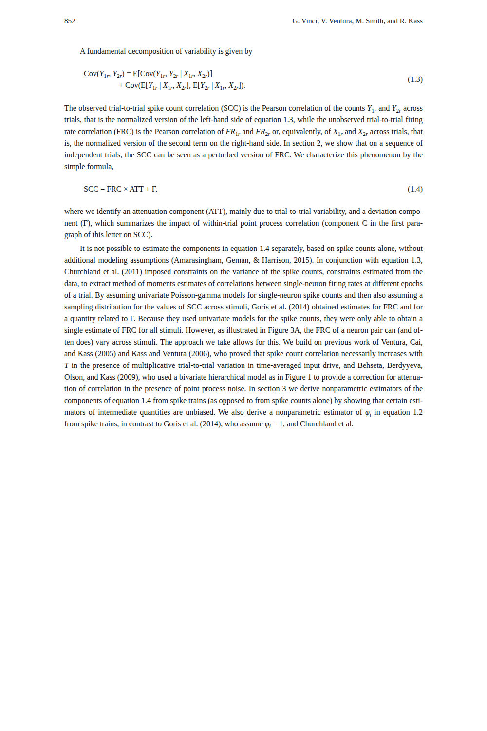852 G. Vinci, V. Ventura, M. Smith, and R. Kass
A fundamental decomposition of variability is given by
Cov(Y1r, Y2r) = E[Cov(Y1r, Y2r | X1r, X2r)] + Cov(E[Y1r | X1r, X2r], E[Y2r | X1r, X2r]).
(1.3)
The observed trial-to-trial spike count correlation (SCC) is the Pearson correlation of the counts Y1r and Y2r across trials, that is the normalized version of the left-hand side of equation 1.3, while the unobserved trial-to-trial firing rate correlation (FRC) is the Pearson correlation of FR1r and FR2r or, equivalently, of X1r and X2r across trials, that is, the normalized version of the second term on the right-hand side. In section 2, we show that on a sequence of independent trials, the SCC can be seen as a perturbed version of FRC. We characterize this phenomenon by the simple formula,
SCC = FRC × ATT + Γ,
(1.4)
where we identify an attenuation component (ATT), mainly due to trial-to-trial variability, and a deviation component (Γ), which summarizes the impact of within-trial point process correlation (component C in the first paragraph of this letter on SCC).
It is not possible to estimate the components in equation 1.4 separately, based on spike counts alone, without additional modeling assumptions (Amarasingham, Geman, & Harrison, 2015). In conjunction with equation 1.3, Churchland et al. (2011) imposed constraints on the variance of the spike counts, constraints estimated from the data, to extract method of moments estimates of correlations between single-neuron firing rates at different epochs of a trial. By assuming univariate Poisson-gamma models for single-neuron spike counts and then also assuming a sampling distribution for the values of SCC across stimuli, Goris et al. (2014) obtained estimates for FRC and for a quantity related to Γ. Because they used univariate models for the spike counts, they were only able to obtain a single estimate of FRC for all stimuli. However, as illustrated in Figure 3A, the FRC of a neuron pair can (and often does) vary across stimuli. The approach we take allows for this. We build on previous work of Ventura, Cai, and Kass (2005) and Kass and Ventura (2006), who proved that spike count correlation necessarily increases with T in the presence of multiplicative trial-to-trial variation in time-averaged input drive, and Behseta, Berdyyeva, Olson, and Kass (2009), who used a bivariate hierarchical model as in Figure 1 to provide a correction for attenuation of correlation in the presence of point process noise. In section 3 we derive nonparametric estimators of the components of equation 1.4 from spike trains (as opposed to from spike counts alone) by showing that certain estimators of intermediate quantities are unbiased. We also derive a nonparametric estimator of φi in equation 1.2 from spike trains, in contrast to Goris et al. (2014), who assume φi = 1, and Churchland et al.